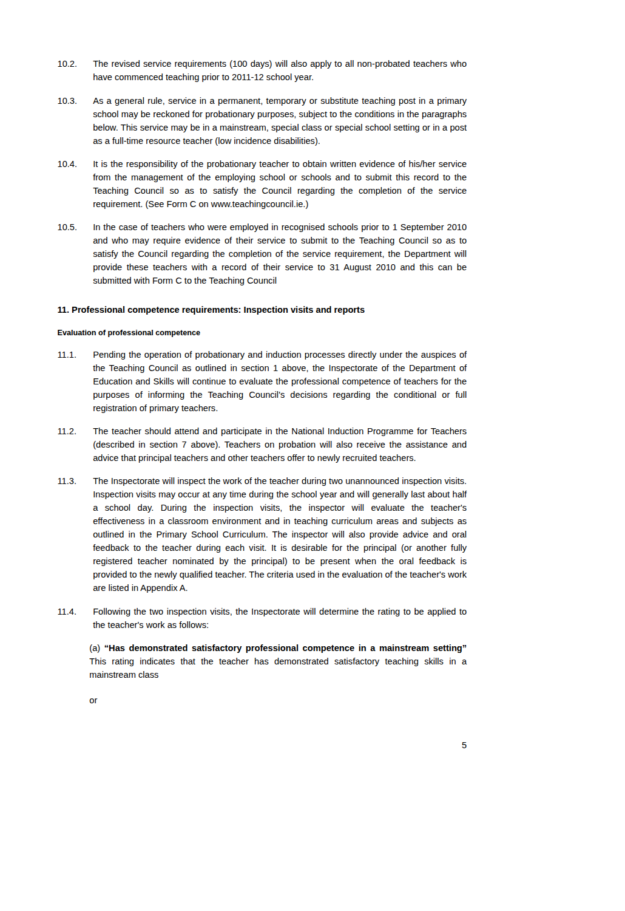10.2.
The revised service requirements (100 days) will also apply to all non-probated teachers who have commenced teaching prior to 2011-12 school year.
10.3.
As a general rule, service in a permanent, temporary or substitute teaching post in a primary school may be reckoned for probationary purposes, subject to the conditions in the paragraphs below. This service may be in a mainstream, special class or special school setting or in a post as a full-time resource teacher (low incidence disabilities).
10.4.
It is the responsibility of the probationary teacher to obtain written evidence of his/her service from the management of the employing school or schools and to submit this record to the Teaching Council so as to satisfy the Council regarding the completion of the service requirement. (See Form C on www.teachingcouncil.ie.)
10.5.
In the case of teachers who were employed in recognised schools prior to 1 September 2010 and who may require evidence of their service to submit to the Teaching Council so as to satisfy the Council regarding the completion of the service requirement, the Department will provide these teachers with a record of their service to 31 August 2010 and this can be submitted with Form C to the Teaching Council
11. Professional competence requirements: Inspection visits and reports
Evaluation of professional competence
11.1.
Pending the operation of probationary and induction processes directly under the auspices of the Teaching Council as outlined in section 1 above, the Inspectorate of the Department of Education and Skills will continue to evaluate the professional competence of teachers for the purposes of informing the Teaching Council's decisions regarding the conditional or full registration of primary teachers.
11.2.
The teacher should attend and participate in the National Induction Programme for Teachers (described in section 7 above). Teachers on probation will also receive the assistance and advice that principal teachers and other teachers offer to newly recruited teachers.
11.3.
The Inspectorate will inspect the work of the teacher during two unannounced inspection visits. Inspection visits may occur at any time during the school year and will generally last about half a school day. During the inspection visits, the inspector will evaluate the teacher's effectiveness in a classroom environment and in teaching curriculum areas and subjects as outlined in the Primary School Curriculum. The inspector will also provide advice and oral feedback to the teacher during each visit. It is desirable for the principal (or another fully registered teacher nominated by the principal) to be present when the oral feedback is provided to the newly qualified teacher. The criteria used in the evaluation of the teacher's work are listed in Appendix A.
11.4.
Following the two inspection visits, the Inspectorate will determine the rating to be applied to the teacher's work as follows:
(a) “Has demonstrated satisfactory professional competence in a mainstream setting” This rating indicates that the teacher has demonstrated satisfactory teaching skills in a mainstream class
or
5